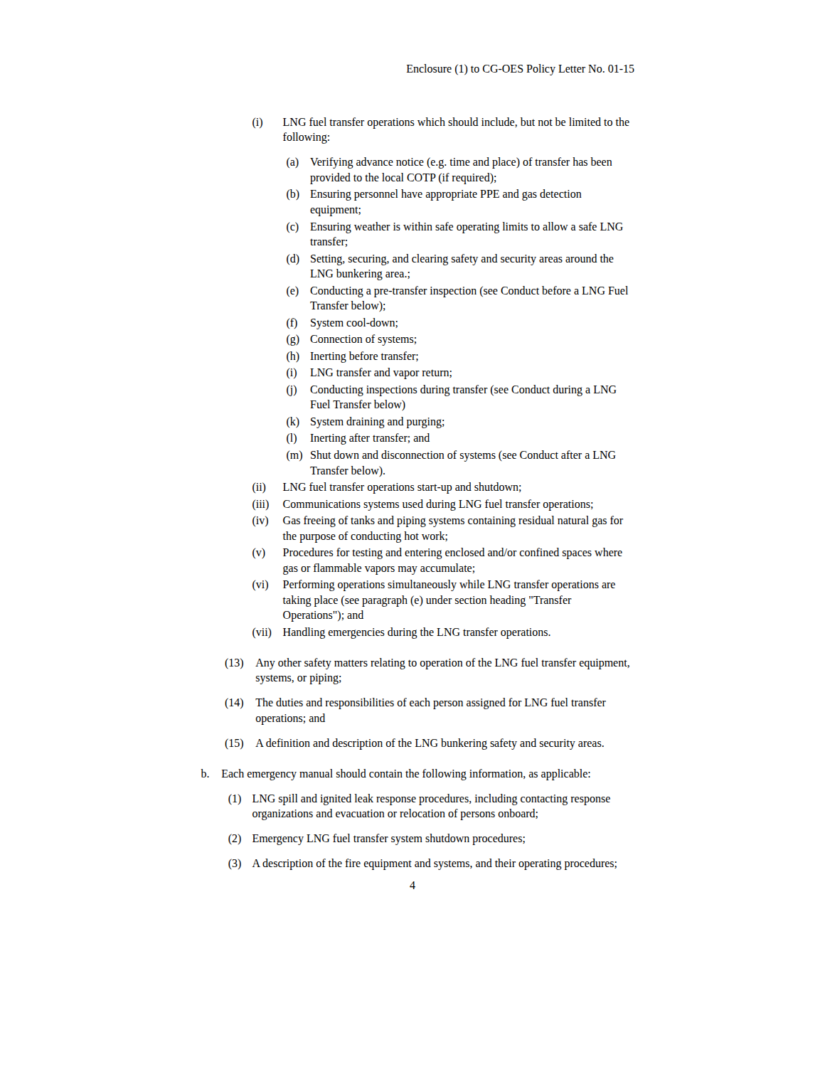Enclosure (1) to CG-OES Policy Letter No. 01-15
(i)
LNG fuel transfer operations which should include, but not be limited to the following:
(a)
Verifying advance notice (e.g. time and place) of transfer has been provided to the local COTP (if required);
(b)
Ensuring personnel have appropriate PPE and gas detection equipment;
(c)
Ensuring weather is within safe operating limits to allow a safe LNG transfer;
(d)
Setting, securing, and clearing safety and security areas around the LNG bunkering area.;
(e)
Conducting a pre-transfer inspection (see Conduct before a LNG Fuel Transfer below);
(f)
System cool-down;
(g)
Connection of systems;
(h)
Inerting before transfer;
(i)
LNG transfer and vapor return;
(j)
Conducting inspections during transfer (see Conduct during a LNG Fuel Transfer below)
(k)
System draining and purging;
(l)
Inerting after transfer; and
(m)
Shut down and disconnection of systems (see Conduct after a LNG Transfer below).
(ii)
LNG fuel transfer operations start-up and shutdown;
(iii)
Communications systems used during LNG fuel transfer operations;
(iv)
Gas freeing of tanks and piping systems containing residual natural gas for the purpose of conducting hot work;
(v)
Procedures for testing and entering enclosed and/or confined spaces where gas or flammable vapors may accumulate;
(vi)
Performing operations simultaneously while LNG transfer operations are taking place (see paragraph (e) under section heading "Transfer Operations"); and
(vii)
Handling emergencies during the LNG transfer operations.
(13)
Any other safety matters relating to operation of the LNG fuel transfer equipment, systems, or piping;
(14)
The duties and responsibilities of each person assigned for LNG fuel transfer operations; and
(15)
A definition and description of the LNG bunkering safety and security areas.
b.
Each emergency manual should contain the following information, as applicable:
(1)
LNG spill and ignited leak response procedures, including contacting response organizations and evacuation or relocation of persons onboard;
(2)
Emergency LNG fuel transfer system shutdown procedures;
(3)
A description of the fire equipment and systems, and their operating procedures;
4